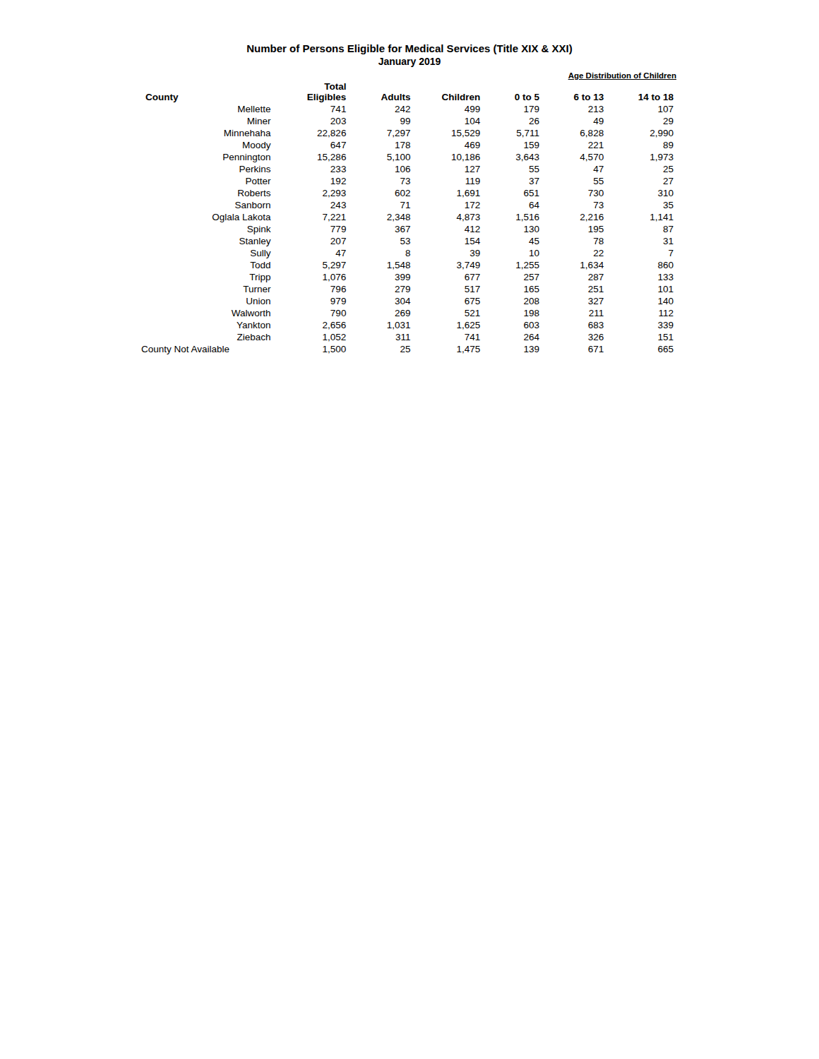Number of Persons Eligible for Medical Services (Title XIX & XXI)
January 2019
Age Distribution of Children
| County | Total Eligibles | Adults | Children | 0 to 5 | 6 to 13 | 14 to 18 |
| --- | --- | --- | --- | --- | --- | --- |
| Mellette | 741 | 242 | 499 | 179 | 213 | 107 |
| Miner | 203 | 99 | 104 | 26 | 49 | 29 |
| Minnehaha | 22,826 | 7,297 | 15,529 | 5,711 | 6,828 | 2,990 |
| Moody | 647 | 178 | 469 | 159 | 221 | 89 |
| Pennington | 15,286 | 5,100 | 10,186 | 3,643 | 4,570 | 1,973 |
| Perkins | 233 | 106 | 127 | 55 | 47 | 25 |
| Potter | 192 | 73 | 119 | 37 | 55 | 27 |
| Roberts | 2,293 | 602 | 1,691 | 651 | 730 | 310 |
| Sanborn | 243 | 71 | 172 | 64 | 73 | 35 |
| Oglala Lakota | 7,221 | 2,348 | 4,873 | 1,516 | 2,216 | 1,141 |
| Spink | 779 | 367 | 412 | 130 | 195 | 87 |
| Stanley | 207 | 53 | 154 | 45 | 78 | 31 |
| Sully | 47 | 8 | 39 | 10 | 22 | 7 |
| Todd | 5,297 | 1,548 | 3,749 | 1,255 | 1,634 | 860 |
| Tripp | 1,076 | 399 | 677 | 257 | 287 | 133 |
| Turner | 796 | 279 | 517 | 165 | 251 | 101 |
| Union | 979 | 304 | 675 | 208 | 327 | 140 |
| Walworth | 790 | 269 | 521 | 198 | 211 | 112 |
| Yankton | 2,656 | 1,031 | 1,625 | 603 | 683 | 339 |
| Ziebach | 1,052 | 311 | 741 | 264 | 326 | 151 |
| County Not Available | 1,500 | 25 | 1,475 | 139 | 671 | 665 |